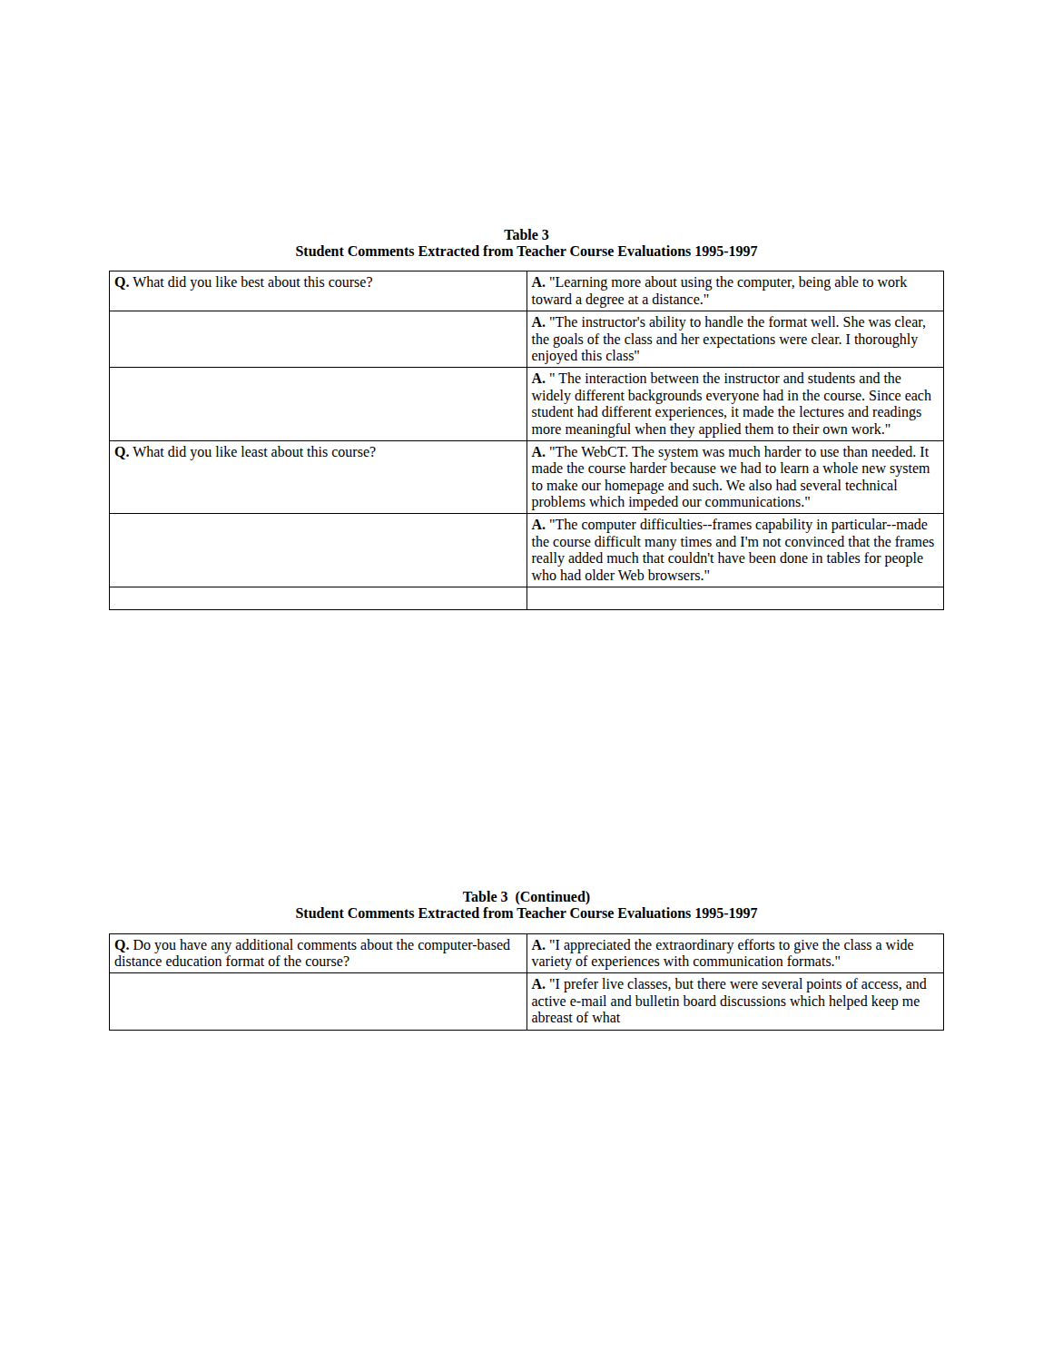Table 3 Student Comments Extracted from Teacher Course Evaluations 1995-1997
| Q. What did you like best about this course? | A. "Learning more about using the computer, being able to work toward a degree at a distance." |
| | A. "The instructor's ability to handle the format well. She was clear, the goals of the class and her expectations were clear. I thoroughly enjoyed this class" |
| | A. " The interaction between the instructor and students and the widely different backgrounds everyone had in the course. Since each student had different experiences, it made the lectures and readings more meaningful when they applied them to their own work." |
| Q. What did you like least about this course? | A. "The WebCT. The system was much harder to use than needed. It made the course harder because we had to learn a whole new system to make our homepage and such. We also had several technical problems which impeded our communications." |
| | A. "The computer difficulties--frames capability in particular--made the course difficult many times and I'm not convinced that the frames really added much that couldn't have been done in tables for people who had older Web browsers." |
Table 3 (Continued) Student Comments Extracted from Teacher Course Evaluations 1995-1997
| Q. Do you have any additional comments about the computer-based distance education format of the course? | A. "I appreciated the extraordinary efforts to give the class a wide variety of experiences with communication formats." |
| | A. "I prefer live classes, but there were several points of access, and active e-mail and bulletin board discussions which helped keep me abreast of what |